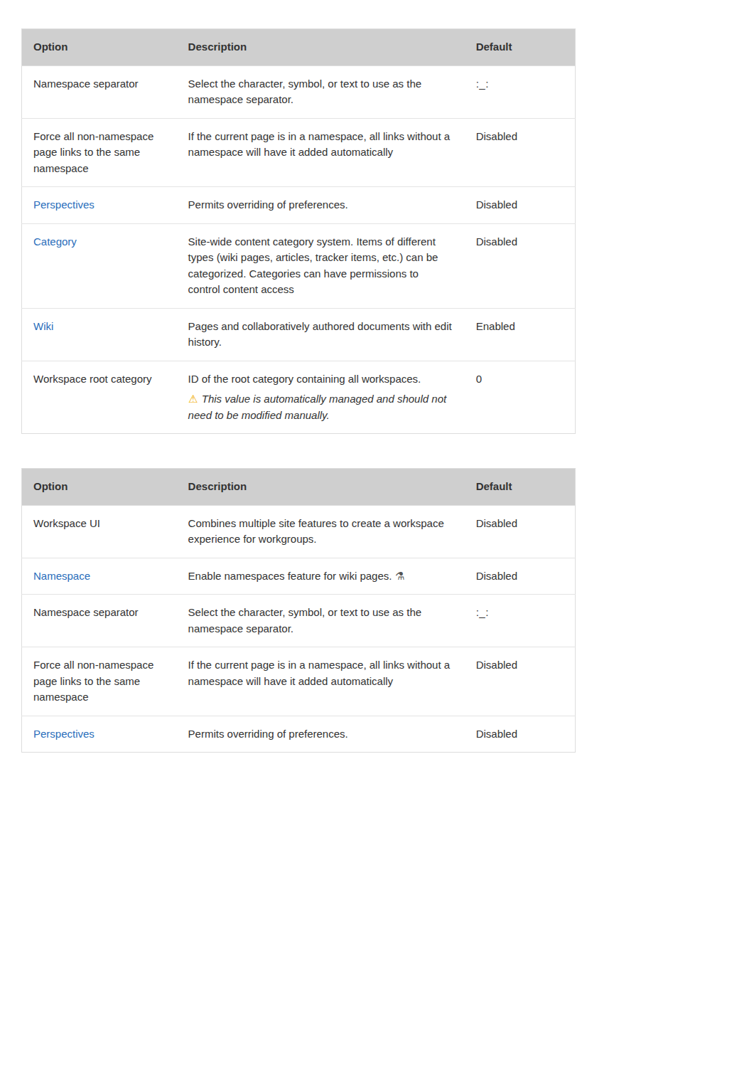| Option | Description | Default |
| --- | --- | --- |
| Namespace separator | Select the character, symbol, or text to use as the namespace separator. | :_: |
| Force all non-namespace page links to the same namespace | If the current page is in a namespace, all links without a namespace will have it added automatically | Disabled |
| Perspectives | Permits overriding of preferences. | Disabled |
| Category | Site-wide content category system. Items of different types (wiki pages, articles, tracker items, etc.) can be categorized. Categories can have permissions to control content access | Disabled |
| Wiki | Pages and collaboratively authored documents with edit history. | Enabled |
| Workspace root category | ID of the root category containing all workspaces. ⚠ This value is automatically managed and should not need to be modified manually. | 0 |
| Option | Description | Default |
| --- | --- | --- |
| Workspace UI | Combines multiple site features to create a workspace experience for workgroups. | Disabled |
| Namespace | Enable namespaces feature for wiki pages. ⚗ | Disabled |
| Namespace separator | Select the character, symbol, or text to use as the namespace separator. | :_: |
| Force all non-namespace page links to the same namespace | If the current page is in a namespace, all links without a namespace will have it added automatically | Disabled |
| Perspectives | Permits overriding of preferences. | Disabled |